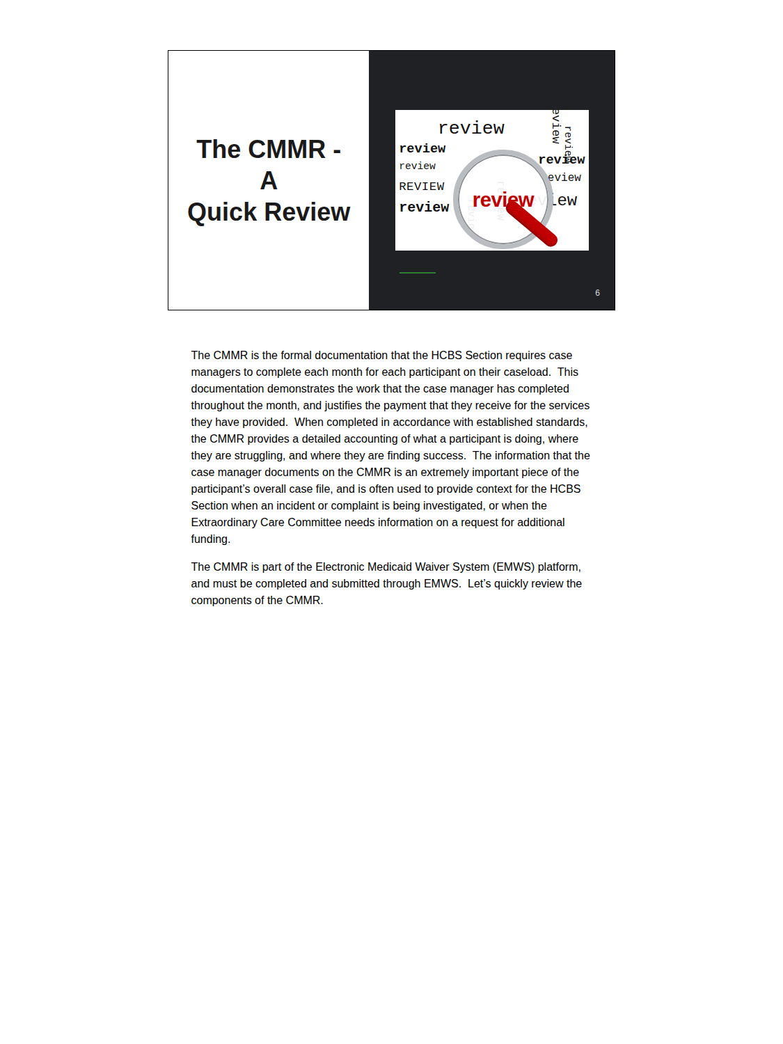The CMMR - A
Quick Review
review review review REVIEW review review review review review review review review
review
6
The CMMR is the formal documentation that the HCBS Section requires case managers to complete each month for each participant on their caseload. This documentation demonstrates the work that the case manager has completed throughout the month, and justifies the payment that they receive for the services they have provided. When completed in accordance with established standards, the CMMR provides a detailed accounting of what a participant is doing, where they are struggling, and where they are finding success. The information that the case manager documents on the CMMR is an extremely important piece of the participant’s overall case file, and is often used to provide context for the HCBS Section when an incident or complaint is being investigated, or when the Extraordinary Care Committee needs information on a request for additional funding.
The CMMR is part of the Electronic Medicaid Waiver System (EMWS) platform, and must be completed and submitted through EMWS. Let’s quickly review the components of the CMMR.